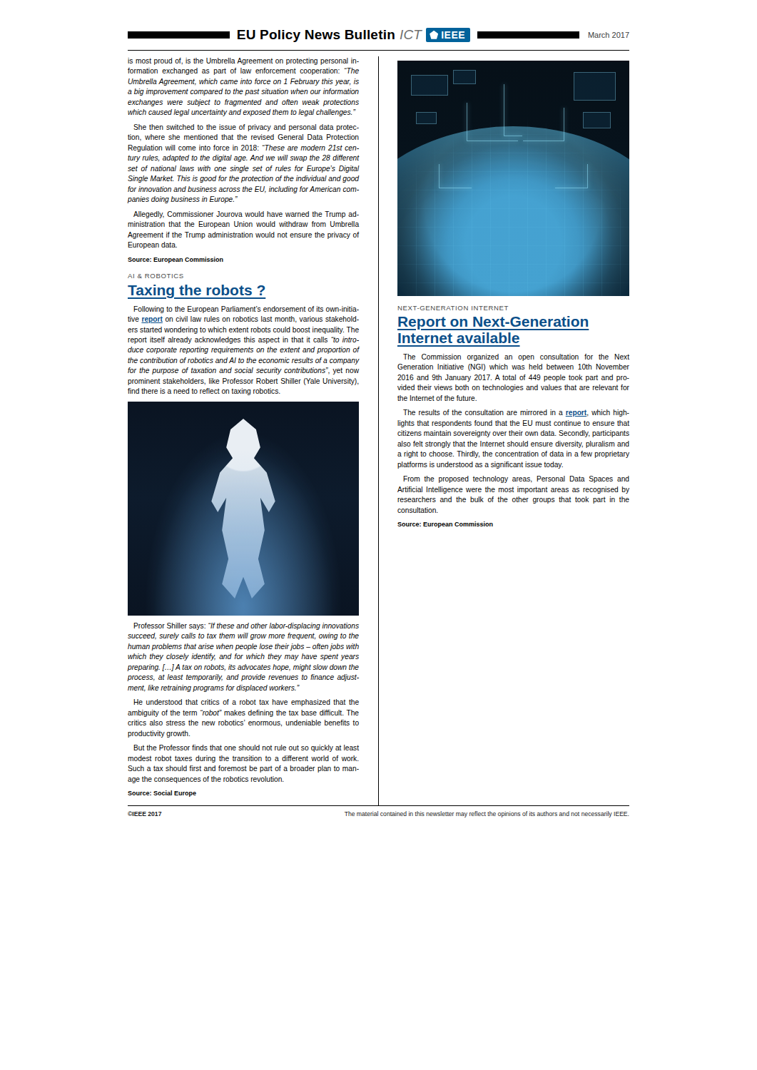EU Policy News Bulletin ICT IEEE
March 2017
is most proud of, is the Umbrella Agreement on protecting personal information exchanged as part of law enforcement cooperation: “The Umbrella Agreement, which came into force on 1 February this year, is a big improvement compared to the past situation when our information exchanges were subject to fragmented and often weak protections which caused legal uncertainty and exposed them to legal challenges.”
She then switched to the issue of privacy and personal data protection, where she mentioned that the revised General Data Protection Regulation will come into force in 2018: “These are modern 21st century rules, adapted to the digital age. And we will swap the 28 different set of national laws with one single set of rules for Europe’s Digital Single Market. This is good for the protection of the individual and good for innovation and business across the EU, including for American companies doing business in Europe.”
Allegedly, Commissioner Jourova would have warned the Trump administration that the European Union would withdraw from Umbrella Agreement if the Trump administration would not ensure the privacy of European data.
Source: European Commission
AI & Robotics
Taxing the robots ?
Following to the European Parliament’s endorsement of its own-initiative report on civil law rules on robotics last month, various stakeholders started wondering to which extent robots could boost inequality. The report itself already acknowledges this aspect in that it calls “to introduce corporate reporting requirements on the extent and proportion of the contribution of robotics and AI to the economic results of a company for the purpose of taxation and social security contributions”, yet now prominent stakeholders, like Professor Robert Shiller (Yale University), find there is a need to reflect on taxing robotics.
Professor Shiller says: “If these and other labor-displacing innovations succeed, surely calls to tax them will grow more frequent, owing to the human problems that arise when people lose their jobs – often jobs with which they closely identify, and for which they may have spent years preparing. […] A tax on robots, its advocates hope, might slow down the process, at least temporarily, and provide revenues to finance adjustment, like retraining programs for displaced workers.”
He understood that critics of a robot tax have emphasized that the ambiguity of the term “robot” makes defining the tax base difficult. The critics also stress the new robotics’ enormous, undeniable benefits to productivity growth.
But the Professor finds that one should not rule out so quickly at least modest robot taxes during the transition to a different world of work. Such a tax should first and foremost be part of a broader plan to manage the consequences of the robotics revolution.
Source: Social Europe
Next-Generation Internet
Report on Next-Generation
Internet available
The Commission organized an open consultation for the Next Generation Initiative (NGI) which was held between 10th November 2016 and 9th January 2017. A total of 449 people took part and provided their views both on technologies and values that are relevant for the Internet of the future.
The results of the consultation are mirrored in a report, which highlights that respondents found that the EU must continue to ensure that citizens maintain sovereignty over their own data. Secondly, participants also felt strongly that the Internet should ensure diversity, pluralism and a right to choose. Thirdly, the concentration of data in a few proprietary platforms is understood as a significant issue today.
From the proposed technology areas, Personal Data Spaces and Artificial Intelligence were the most important areas as recognised by researchers and the bulk of the other groups that took part in the consultation.
Source: European Commission
©IEEE 2017
The material contained in this newsletter may reflect the opinions of its authors and not necessarily IEEE.